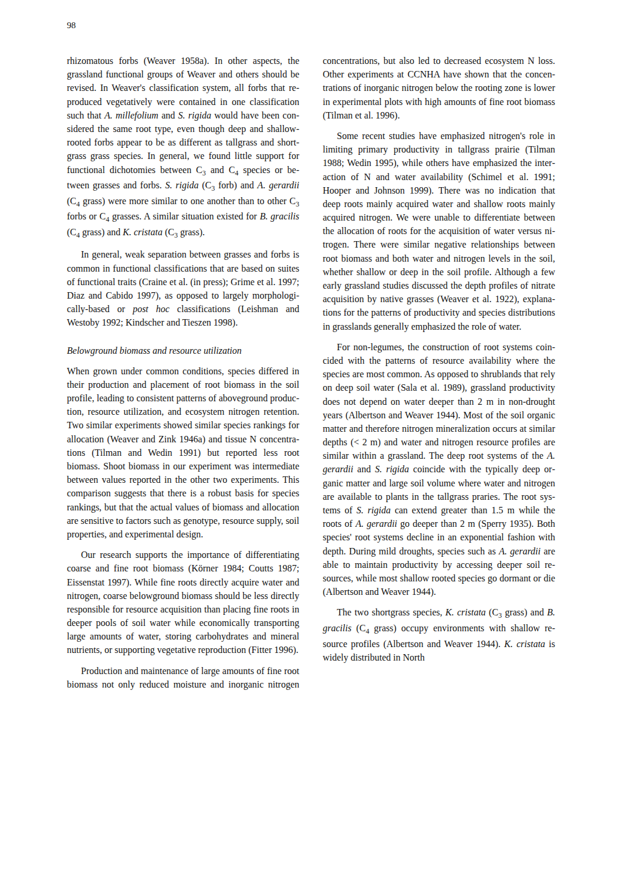98
rhizomatous forbs (Weaver 1958a). In other aspects, the grassland functional groups of Weaver and others should be revised. In Weaver's classification system, all forbs that reproduced vegetatively were contained in one classification such that A. millefolium and S. rigida would have been considered the same root type, even though deep and shallow-rooted forbs appear to be as different as tallgrass and shortgrass grass species. In general, we found little support for functional dichotomies between C3 and C4 species or between grasses and forbs. S. rigida (C3 forb) and A. gerardii (C4 grass) were more similar to one another than to other C3 forbs or C4 grasses. A similar situation existed for B. gracilis (C4 grass) and K. cristata (C3 grass).
In general, weak separation between grasses and forbs is common in functional classifications that are based on suites of functional traits (Craine et al. (in press); Grime et al. 1997; Diaz and Cabido 1997), as opposed to largely morphologically-based or post hoc classifications (Leishman and Westoby 1992; Kindscher and Tieszen 1998).
Belowground biomass and resource utilization
When grown under common conditions, species differed in their production and placement of root biomass in the soil profile, leading to consistent patterns of aboveground production, resource utilization, and ecosystem nitrogen retention. Two similar experiments showed similar species rankings for allocation (Weaver and Zink 1946a) and tissue N concentrations (Tilman and Wedin 1991) but reported less root biomass. Shoot biomass in our experiment was intermediate between values reported in the other two experiments. This comparison suggests that there is a robust basis for species rankings, but that the actual values of biomass and allocation are sensitive to factors such as genotype, resource supply, soil properties, and experimental design.
Our research supports the importance of differentiating coarse and fine root biomass (Körner 1984; Coutts 1987; Eissenstat 1997). While fine roots directly acquire water and nitrogen, coarse belowground biomass should be less directly responsible for resource acquisition than placing fine roots in deeper pools of soil water while economically transporting large amounts of water, storing carbohydrates and mineral nutrients, or supporting vegetative reproduction (Fitter 1996).
Production and maintenance of large amounts of fine root biomass not only reduced moisture and inorganic nitrogen concentrations, but also led to decreased ecosystem N loss. Other experiments at CCNHA have shown that the concentrations of inorganic nitrogen below the rooting zone is lower in experimental plots with high amounts of fine root biomass (Tilman et al. 1996).
Some recent studies have emphasized nitrogen's role in limiting primary productivity in tallgrass prairie (Tilman 1988; Wedin 1995), while others have emphasized the interaction of N and water availability (Schimel et al. 1991; Hooper and Johnson 1999). There was no indication that deep roots mainly acquired water and shallow roots mainly acquired nitrogen. We were unable to differentiate between the allocation of roots for the acquisition of water versus nitrogen. There were similar negative relationships between root biomass and both water and nitrogen levels in the soil, whether shallow or deep in the soil profile. Although a few early grassland studies discussed the depth profiles of nitrate acquisition by native grasses (Weaver et al. 1922), explanations for the patterns of productivity and species distributions in grasslands generally emphasized the role of water.
For non-legumes, the construction of root systems coincided with the patterns of resource availability where the species are most common. As opposed to shrublands that rely on deep soil water (Sala et al. 1989), grassland productivity does not depend on water deeper than 2 m in non-drought years (Albertson and Weaver 1944). Most of the soil organic matter and therefore nitrogen mineralization occurs at similar depths (< 2 m) and water and nitrogen resource profiles are similar within a grassland. The deep root systems of the A. gerardii and S. rigida coincide with the typically deep organic matter and large soil volume where water and nitrogen are available to plants in the tallgrass praries. The root systems of S. rigida can extend greater than 1.5 m while the roots of A. gerardii go deeper than 2 m (Sperry 1935). Both species' root systems decline in an exponential fashion with depth. During mild droughts, species such as A. gerardii are able to maintain productivity by accessing deeper soil resources, while most shallow rooted species go dormant or die (Albertson and Weaver 1944).
The two shortgrass species, K. cristata (C3 grass) and B. gracilis (C4 grass) occupy environments with shallow resource profiles (Albertson and Weaver 1944). K. cristata is widely distributed in North